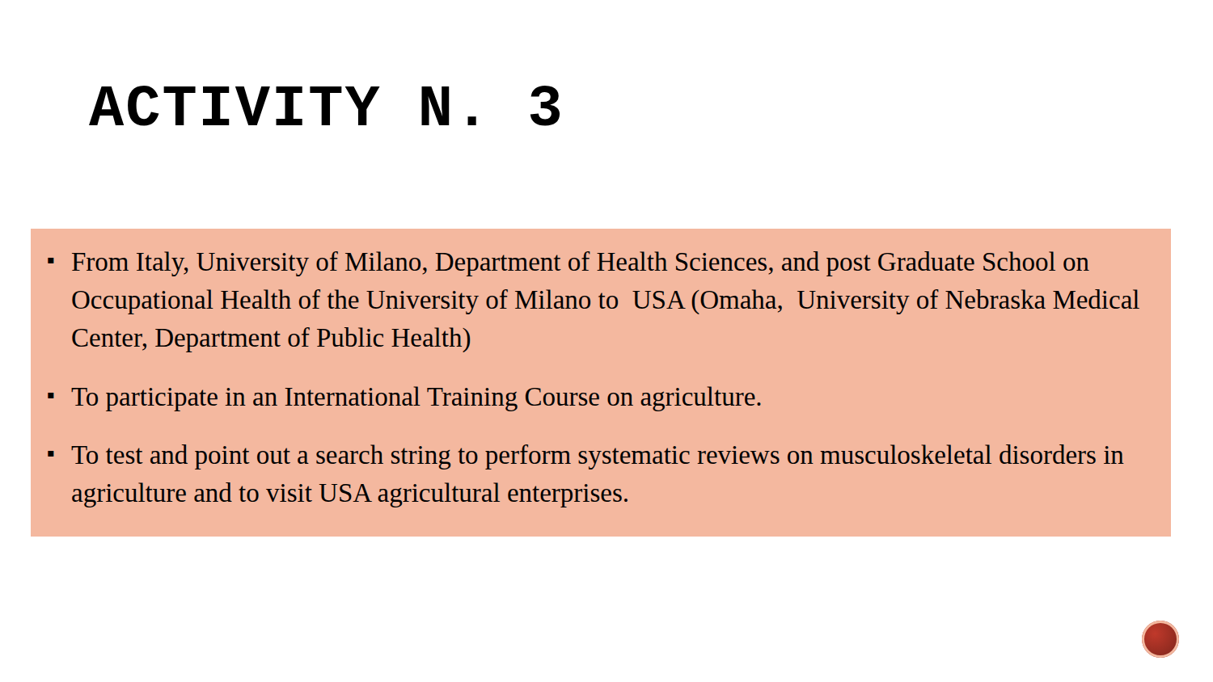Activity n. 3
From Italy, University of Milano, Department of Health Sciences, and post Graduate School on Occupational Health of the University of Milano to USA (Omaha, University of Nebraska Medical Center, Department of Public Health)
To participate in an International Training Course on agriculture.
To test and point out a search string to perform systematic reviews on musculoskeletal disorders in agriculture and to visit USA agricultural enterprises.